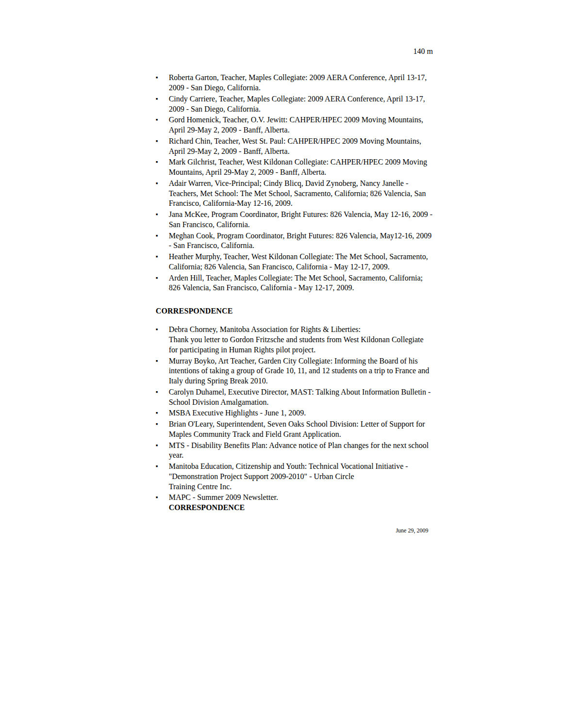140 m
Roberta Garton, Teacher, Maples Collegiate: 2009 AERA Conference, April 13-17, 2009 - San Diego, California.
Cindy Carriere, Teacher, Maples Collegiate: 2009 AERA Conference, April 13-17, 2009 - San Diego, California.
Gord Homenick, Teacher, O.V. Jewitt: CAHPER/HPEC 2009 Moving Mountains, April 29-May 2, 2009 - Banff, Alberta.
Richard Chin, Teacher, West St. Paul: CAHPER/HPEC 2009 Moving Mountains, April 29-May 2, 2009 - Banff, Alberta.
Mark Gilchrist, Teacher, West Kildonan Collegiate: CAHPER/HPEC 2009 Moving Mountains, April 29-May 2, 2009 - Banff, Alberta.
Adair Warren, Vice-Principal; Cindy Blicq, David Zynoberg, Nancy Janelle - Teachers, Met School: The Met School, Sacramento, California; 826 Valencia, San Francisco, California-May 12-16, 2009.
Jana McKee, Program Coordinator, Bright Futures: 826 Valencia, May 12-16, 2009 - San Francisco, California.
Meghan Cook, Program Coordinator, Bright Futures: 826 Valencia, May12-16, 2009 - San Francisco, California.
Heather Murphy, Teacher, West Kildonan Collegiate: The Met School, Sacramento, California; 826 Valencia, San Francisco, California - May 12-17, 2009.
Arden Hill, Teacher, Maples Collegiate: The Met School, Sacramento, California; 826 Valencia, San Francisco, California - May 12-17, 2009.
CORRESPONDENCE
Debra Chorney, Manitoba Association for Rights & Liberties:
Thank you letter to Gordon Fritzsche and students from West Kildonan Collegiate for participating in Human Rights pilot project.
Murray Boyko, Art Teacher, Garden City Collegiate: Informing the Board of his intentions of taking a group of Grade 10, 11, and 12 students on a trip to France and Italy during Spring Break 2010.
Carolyn Duhamel, Executive Director, MAST: Talking About Information Bulletin - School Division Amalgamation.
MSBA Executive Highlights - June 1, 2009.
Brian O'Leary, Superintendent, Seven Oaks School Division: Letter of Support for Maples Community Track and Field Grant Application.
MTS - Disability Benefits Plan: Advance notice of Plan changes for the next school year.
Manitoba Education, Citizenship and Youth: Technical Vocational Initiative - "Demonstration Project Support 2009-2010" - Urban Circle
Training Centre Inc.
MAPC - Summer 2009 Newsletter.
CORRESPONDENCE
June 29, 2009